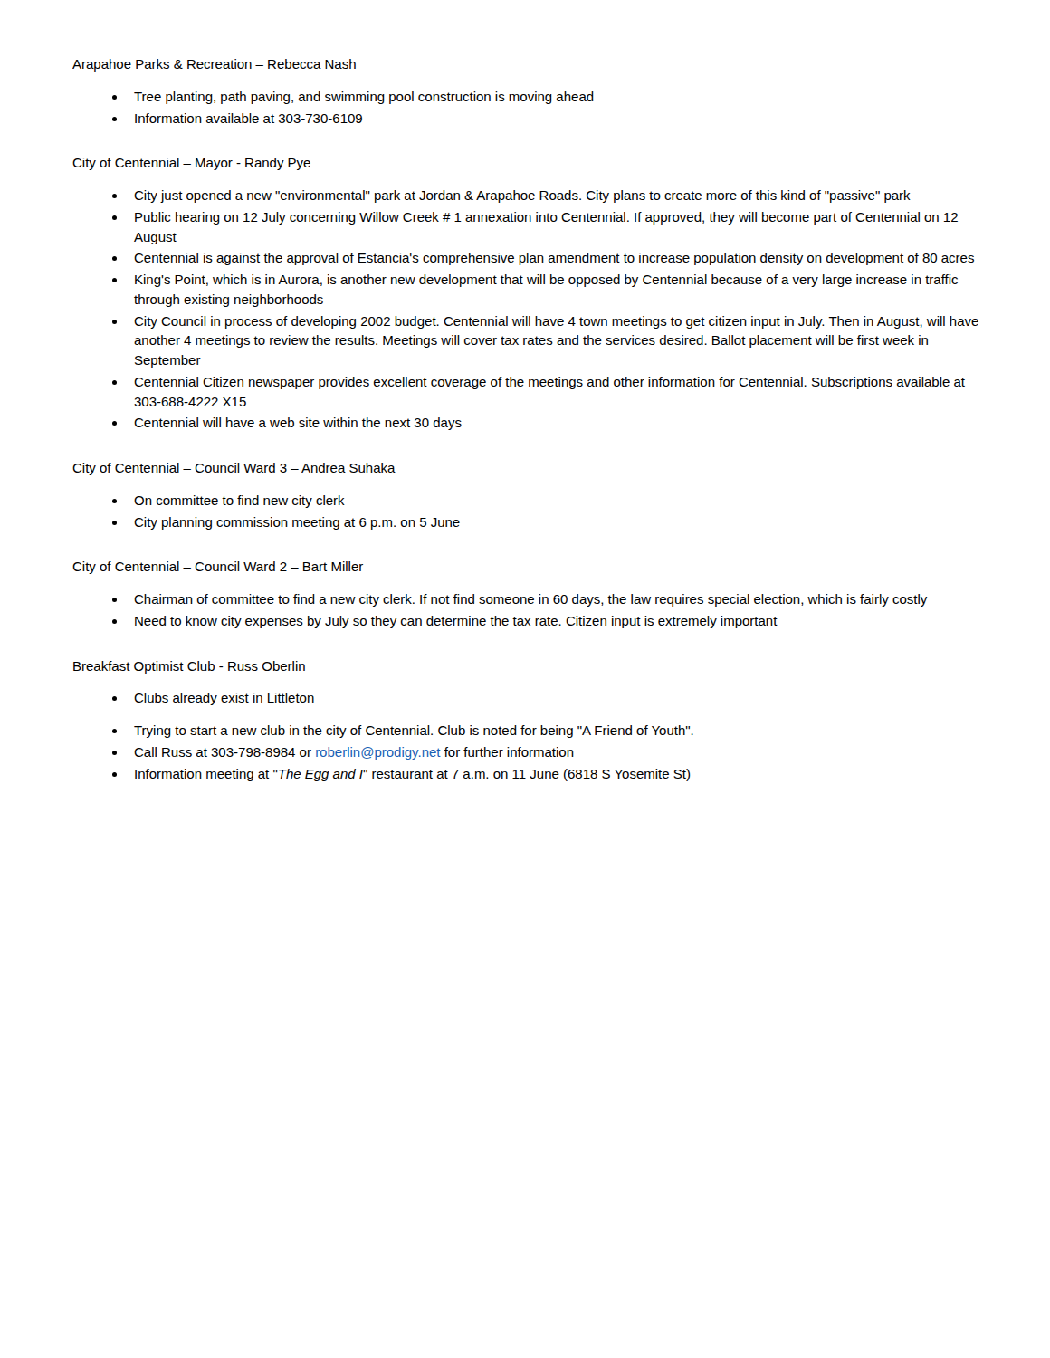Arapahoe Parks & Recreation – Rebecca Nash
Tree planting, path paving, and swimming pool construction is moving ahead
Information available at 303-730-6109
City of Centennial – Mayor - Randy Pye
City just opened a new "environmental" park at Jordan & Arapahoe Roads. City plans to create more of this kind of "passive" park
Public hearing on 12 July concerning Willow Creek # 1 annexation into Centennial. If approved, they will become part of Centennial on 12 August
Centennial is against the approval of Estancia's comprehensive plan amendment to increase population density on development of 80 acres
King's Point, which is in Aurora, is another new development that will be opposed by Centennial because of a very large increase in traffic through existing neighborhoods
City Council in process of developing 2002 budget. Centennial will have 4 town meetings to get citizen input in July. Then in August, will have another 4 meetings to review the results. Meetings will cover tax rates and the services desired. Ballot placement will be first week in September
Centennial Citizen newspaper provides excellent coverage of the meetings and other information for Centennial. Subscriptions available at 303-688-4222 X15
Centennial will have a web site within the next 30 days
City of Centennial – Council Ward 3 – Andrea Suhaka
On committee to find new city clerk
City planning commission meeting at 6 p.m. on 5 June
City of Centennial – Council Ward 2 – Bart Miller
Chairman of committee to find a new city clerk. If not find someone in 60 days, the law requires special election, which is fairly costly
Need to know city expenses by July so they can determine the tax rate. Citizen input is extremely important
Breakfast Optimist Club - Russ Oberlin
Clubs already exist in Littleton
Trying to start a new club in the city of Centennial. Club is noted for being "A Friend of Youth".
Call Russ at 303-798-8984 or roberlin@prodigy.net for further information
Information meeting at "The Egg and I" restaurant at 7 a.m. on 11 June (6818 S Yosemite St)